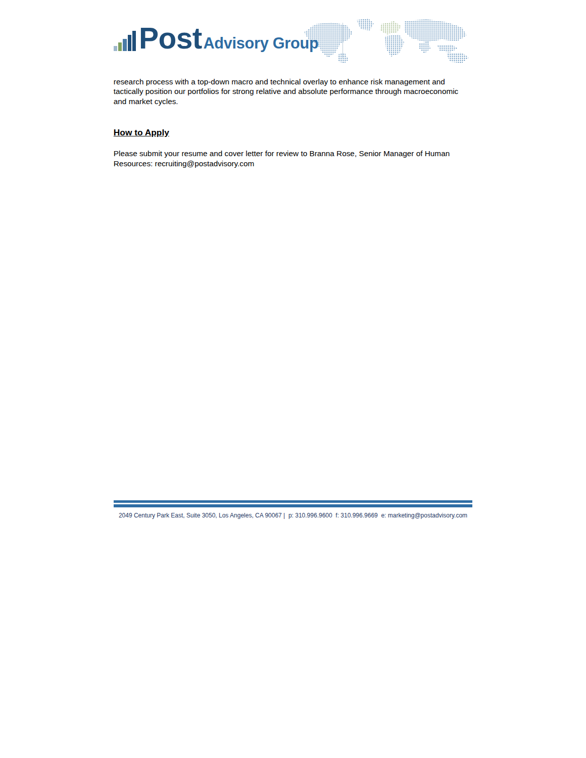Post Advisory Group
research process with a top-down macro and technical overlay to enhance risk management and tactically position our portfolios for strong relative and absolute performance through macroeconomic and market cycles.
How to Apply
Please submit your resume and cover letter for review to Branna Rose, Senior Manager of Human Resources: recruiting@postadvisory.com
2049 Century Park East, Suite 3050, Los Angeles, CA 90067 | p: 310.996.9600 f: 310.996.9669 e: marketing@postadvisory.com